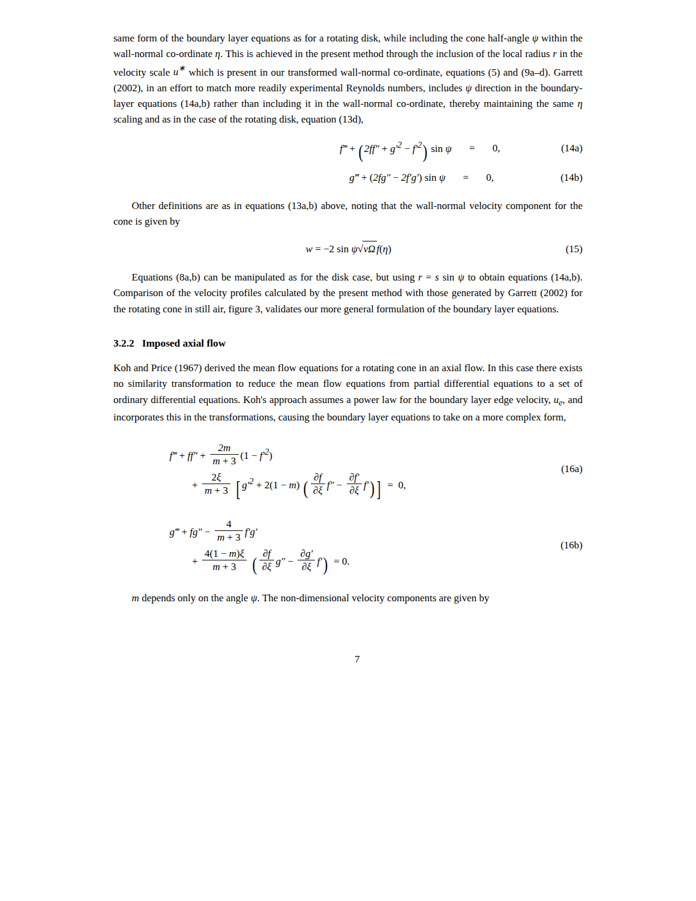same form of the boundary layer equations as for a rotating disk, while including the cone half-angle ψ within the wall-normal co-ordinate η. This is achieved in the present method through the inclusion of the local radius r in the velocity scale u∗ which is present in our transformed wall-normal co-ordinate, equations (5) and (9a–d). Garrett (2002), in an effort to match more readily experimental Reynolds numbers, includes ψ direction in the boundary-layer equations (14a,b) rather than including it in the wall-normal co-ordinate, thereby maintaining the same η scaling and as in the case of the rotating disk, equation (13d),
f‴ + (2ff″ + g′2 − f′2) sin ψ
=
0,
(14a)
g‴ + (2fg″ − 2f′g′) sin ψ
=
0,
(14b)
Other definitions are as in equations (13a,b) above, noting that the wall-normal velocity component for the cone is given by
w = −2 sin ψ√νΩ f(η)
(15)
Equations (8a,b) can be manipulated as for the disk case, but using r = s sin ψ to obtain equations (14a,b). Comparison of the velocity profiles calculated by the present method with those generated by Garrett (2002) for the rotating cone in still air, figure 3, validates our more general formulation of the boundary layer equations.
3.2.2 Imposed axial flow
Koh and Price (1967) derived the mean flow equations for a rotating cone in an axial flow. In this case there exists no similarity transformation to reduce the mean flow equations from partial differential equations to a set of ordinary differential equations. Koh's approach assumes a power law for the boundary layer edge velocity, ue, and incorporates this in the transformations, causing the boundary layer equations to take on a more complex form,
f‴ + ff″ + 2m m + 3(1 − f′2) + 2ξ m + 3 [g′2 + 2(1 − m) (∂f∂ξ f″ − ∂f′∂ξ f′)] = 0,
(16a)
g‴ + fg″ − 4 m + 3 f′g′ + 4(1 − m)ξ m + 3 (∂f∂ξ g″ − ∂g′∂ξ f′) = 0.
(16b)
m depends only on the angle ψ. The non-dimensional velocity components are given by
7